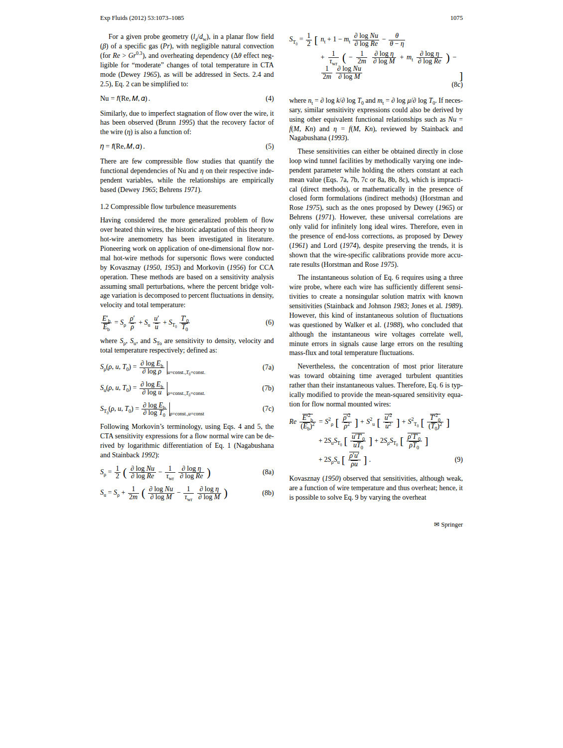Exp Fluids (2012) 53:1073–1085 1075
For a given probe geometry (la/dw), in a planar flow field (β) of a specific gas (Pr), with negligible natural convection (for Re > Gr0.3), and overheating dependency (Δθ effect negligible for “moderate” changes of total temperature in CTA mode (Dewey 1965), as will be addressed in Sects. 2.4 and 2.5), Eq. 2 can be simplified to:
Nu=f(Re,M,α). (4)
Similarly, due to imperfect stagnation of flow over the wire, it has been observed (Brunn 1995) that the recovery factor of the wire (η) is also a function of:
η=f(Re,M,α). (5)
There are few compressible flow studies that quantify the functional dependencies of Nu and η on their respective independent variables, while the relationships are empirically based (Dewey 1965; Behrens 1971).
1.2 Compressible flow turbulence measurements
Having considered the more generalized problem of flow over heated thin wires, the historic adaptation of this theory to hot-wire anemometry has been investigated in literature. Pioneering work on application of one-dimensional flow normal hot-wire methods for supersonic flows were conducted by Kovasznay (1950, 1953) and Morkovin (1956) for CCA operation. These methods are based on a sensitivity analysis assuming small perturbations, where the percent bridge voltage variation is decomposed to percent fluctuations in density, velocity and total temperature:
E′b Eb = Sρ ρ′ρ + Su u′u + ST0 T′0 T0 (6)
where Sρ, Su, and STo are sensitivity to density, velocity and total temperature respectively; defined as:
Sρ(ρ, u, T0) = ∂ log Eb∂ log ρ u=const.,T0=const. (7a)
Su(ρ, u, T0) = ∂ log Eb∂ log u ρ=const.,T0=const. (7b)
ST0(ρ, u, T0) = ∂ log Eb∂ log T0 ρ=const.,u=const (7c)
Following Morkovin’s terminology, using Eqs. 4 and 5, the CTA sensitivity expressions for a flow normal wire can be derived by logarithmic differentiation of Eq. 1 (Nagabushana and Stainback 1992):
Sρ = 12 ( ∂ log Nu∂ log Re − 1 τwr ∂ log η∂ log Re ) (8a)
Su = Sρ + 12m ( ∂ log Nu∂ log M − 1 τwr ∂ log η∂ log M ) (8b)
ST0 = 12 [
nt + 1 − mt ∂ log Nu∂ log Re − θθ − η
+ 1 τwr ( − 12m ∂ log η∂ log M + mt ∂ log η∂ log Re ) − 12m ∂ log Nu∂ log M
]
(8c)
where nt = ∂ log k/∂ log T0 and mt = ∂ log μ/∂ log T0. If necessary, similar sensitivity expressions could also be derived by using other equivalent functional relationships such as Nu = f(M, Kn) and η = f(M, Kn), reviewed by Stainback and Nagabushana (1993).
These sensitivities can either be obtained directly in close loop wind tunnel facilities by methodically varying one independent parameter while holding the others constant at each mean value (Eqs. 7a, 7b, 7c or 8a, 8b, 8c), which is impractical (direct methods), or mathematically in the presence of closed form formulations (indirect methods) (Horstman and Rose 1975), such as the ones proposed by Dewey (1965) or Behrens (1971). However, these universal correlations are only valid for infinitely long ideal wires. Therefore, even in the presence of end-loss corrections, as proposed by Dewey (1961) and Lord (1974), despite preserving the trends, it is shown that the wire-specific calibrations provide more accurate results (Horstman and Rose 1975).
The instantaneous solution of Eq. 6 requires using a three wire probe, where each wire has sufficiently different sensitivities to create a nonsingular solution matrix with known sensitivities (Stainback and Johnson 1983; Jones et al. 1989). However, this kind of instantaneous solution of fluctuations was questioned by Walker et al. (1988), who concluded that although the instantaneous wire voltages correlate well, minute errors in signals cause large errors on the resulting mass-flux and total temperature fluctuations.
Nevertheless, the concentration of most prior literature was toward obtaining time averaged turbulent quantities rather than their instantaneous values. Therefore, Eq. 6 is typically modified to provide the mean-squared sensitivity equation for flow normal mounted wires:
Re E′2b(Eb)2 = S2ρ [ ρ′2 ρ2 ] + S2u [ u′2 u2 ] + S2T0 [ T′20(T0)2 ]
+ 2SuST0 [ u′T′0 uT0 ] + 2SρST0 [ ρ′T′0 ρT0 ]
+ 2SρSu [ ρ′u′ρu ] . (9)
Kovasznay (1950) observed that sensitivities, although weak, are a function of wire temperature and thus overheat; hence, it is possible to solve Eq. 9 by varying the overheat
✉ Springer